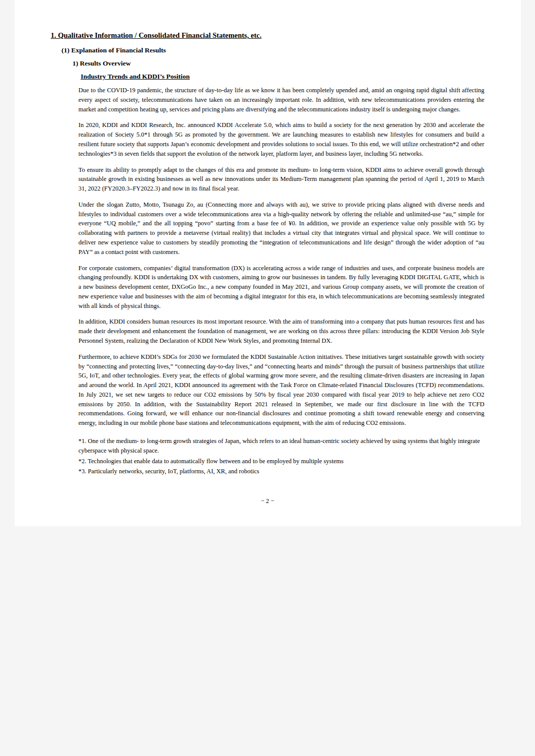1. Qualitative Information / Consolidated Financial Statements, etc.
(1) Explanation of Financial Results
1) Results Overview
Industry Trends and KDDI’s Position
Due to the COVID-19 pandemic, the structure of day-to-day life as we know it has been completely upended and, amid an ongoing rapid digital shift affecting every aspect of society, telecommunications have taken on an increasingly important role. In addition, with new telecommunications providers entering the market and competition heating up, services and pricing plans are diversifying and the telecommunications industry itself is undergoing major changes.
In 2020, KDDI and KDDI Research, Inc. announced KDDI Accelerate 5.0, which aims to build a society for the next generation by 2030 and accelerate the realization of Society 5.0*1 through 5G as promoted by the government. We are launching measures to establish new lifestyles for consumers and build a resilient future society that supports Japan’s economic development and provides solutions to social issues. To this end, we will utilize orchestration*2 and other technologies*3 in seven fields that support the evolution of the network layer, platform layer, and business layer, including 5G networks.
To ensure its ability to promptly adapt to the changes of this era and promote its medium- to long-term vision, KDDI aims to achieve overall growth through sustainable growth in existing businesses as well as new innovations under its Medium-Term management plan spanning the period of April 1, 2019 to March 31, 2022 (FY2020.3–FY2022.3) and now in its final fiscal year.
Under the slogan Zutto, Motto, Tsunagu Zo, au (Connecting more and always with au), we strive to provide pricing plans aligned with diverse needs and lifestyles to individual customers over a wide telecommunications area via a high-quality network by offering the reliable and unlimited-use “au,” simple for everyone “UQ mobile,” and the all topping “povo” starting from a base fee of ¥0. In addition, we provide an experience value only possible with 5G by collaborating with partners to provide a metaverse (virtual reality) that includes a virtual city that integrates virtual and physical space. We will continue to deliver new experience value to customers by steadily promoting the “integration of telecommunications and life design” through the wider adoption of “au PAY” as a contact point with customers.
For corporate customers, companies’ digital transformation (DX) is accelerating across a wide range of industries and uses, and corporate business models are changing profoundly. KDDI is undertaking DX with customers, aiming to grow our businesses in tandem. By fully leveraging KDDI DIGITAL GATE, which is a new business development center, DXGoGo Inc., a new company founded in May 2021, and various Group company assets, we will promote the creation of new experience value and businesses with the aim of becoming a digital integrator for this era, in which telecommunications are becoming seamlessly integrated with all kinds of physical things.
In addition, KDDI considers human resources its most important resource. With the aim of transforming into a company that puts human resources first and has made their development and enhancement the foundation of management, we are working on this across three pillars: introducing the KDDI Version Job Style Personnel System, realizing the Declaration of KDDI New Work Styles, and promoting Internal DX.
Furthermore, to achieve KDDI’s SDGs for 2030 we formulated the KDDI Sustainable Action initiatives. These initiatives target sustainable growth with society by “connecting and protecting lives,” “connecting day-to-day lives,” and “connecting hearts and minds” through the pursuit of business partnerships that utilize 5G, IoT, and other technologies. Every year, the effects of global warming grow more severe, and the resulting climate-driven disasters are increasing in Japan and around the world. In April 2021, KDDI announced its agreement with the Task Force on Climate-related Financial Disclosures (TCFD) recommendations. In July 2021, we set new targets to reduce our CO2 emissions by 50% by fiscal year 2030 compared with fiscal year 2019 to help achieve net zero CO2 emissions by 2050. In addition, with the Sustainability Report 2021 released in September, we made our first disclosure in line with the TCFD recommendations. Going forward, we will enhance our non-financial disclosures and continue promoting a shift toward renewable energy and conserving energy, including in our mobile phone base stations and telecommunications equipment, with the aim of reducing CO2 emissions.
*1. One of the medium- to long-term growth strategies of Japan, which refers to an ideal human-centric society achieved by using systems that highly integrate cyberspace with physical space.
*2. Technologies that enable data to automatically flow between and to be employed by multiple systems
*3. Particularly networks, security, IoT, platforms, AI, XR, and robotics
− 2 −